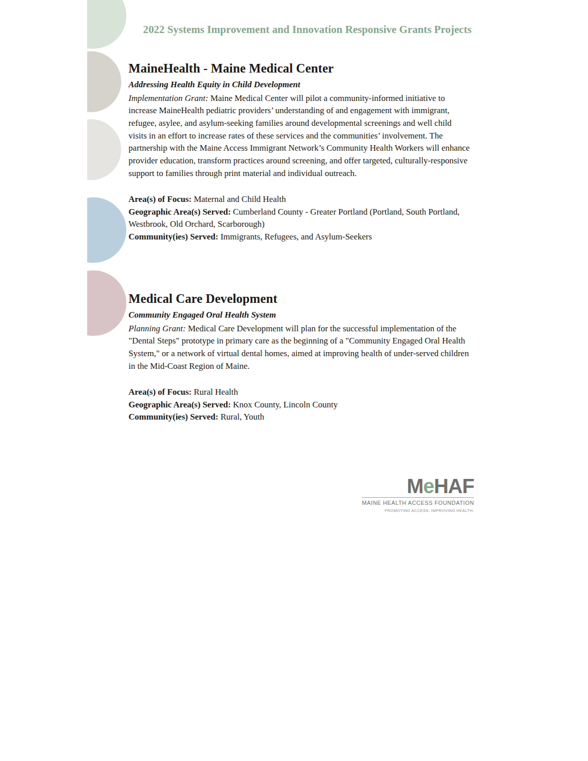2022 Systems Improvement and Innovation Responsive Grants Projects
MaineHealth - Maine Medical Center
Addressing Health Equity in Child Development
Implementation Grant: Maine Medical Center will pilot a community-informed initiative to increase MaineHealth pediatric providers’ understanding of and engagement with immigrant, refugee, asylee, and asylum-seeking families around developmental screenings and well child visits in an effort to increase rates of these services and the communities’ involvement. The partnership with the Maine Access Immigrant Network’s Community Health Workers will enhance provider education, transform practices around screening, and offer targeted, culturally-responsive support to families through print material and individual outreach.
Area(s) of Focus: Maternal and Child Health
Geographic Area(s) Served: Cumberland County - Greater Portland (Portland, South Portland, Westbrook, Old Orchard, Scarborough)
Community(ies) Served: Immigrants, Refugees, and Asylum-Seekers
Medical Care Development
Community Engaged Oral Health System
Planning Grant: Medical Care Development will plan for the successful implementation of the "Dental Steps" prototype in primary care as the beginning of a "Community Engaged Oral Health System," or a network of virtual dental homes, aimed at improving health of under-served children in the Mid-Coast Region of Maine.
Area(s) of Focus: Rural Health
Geographic Area(s) Served: Knox County, Lincoln County
Community(ies) Served: Rural, Youth
MeHAF
Maine Health Access Foundation
Promoting Access. Improving Health.